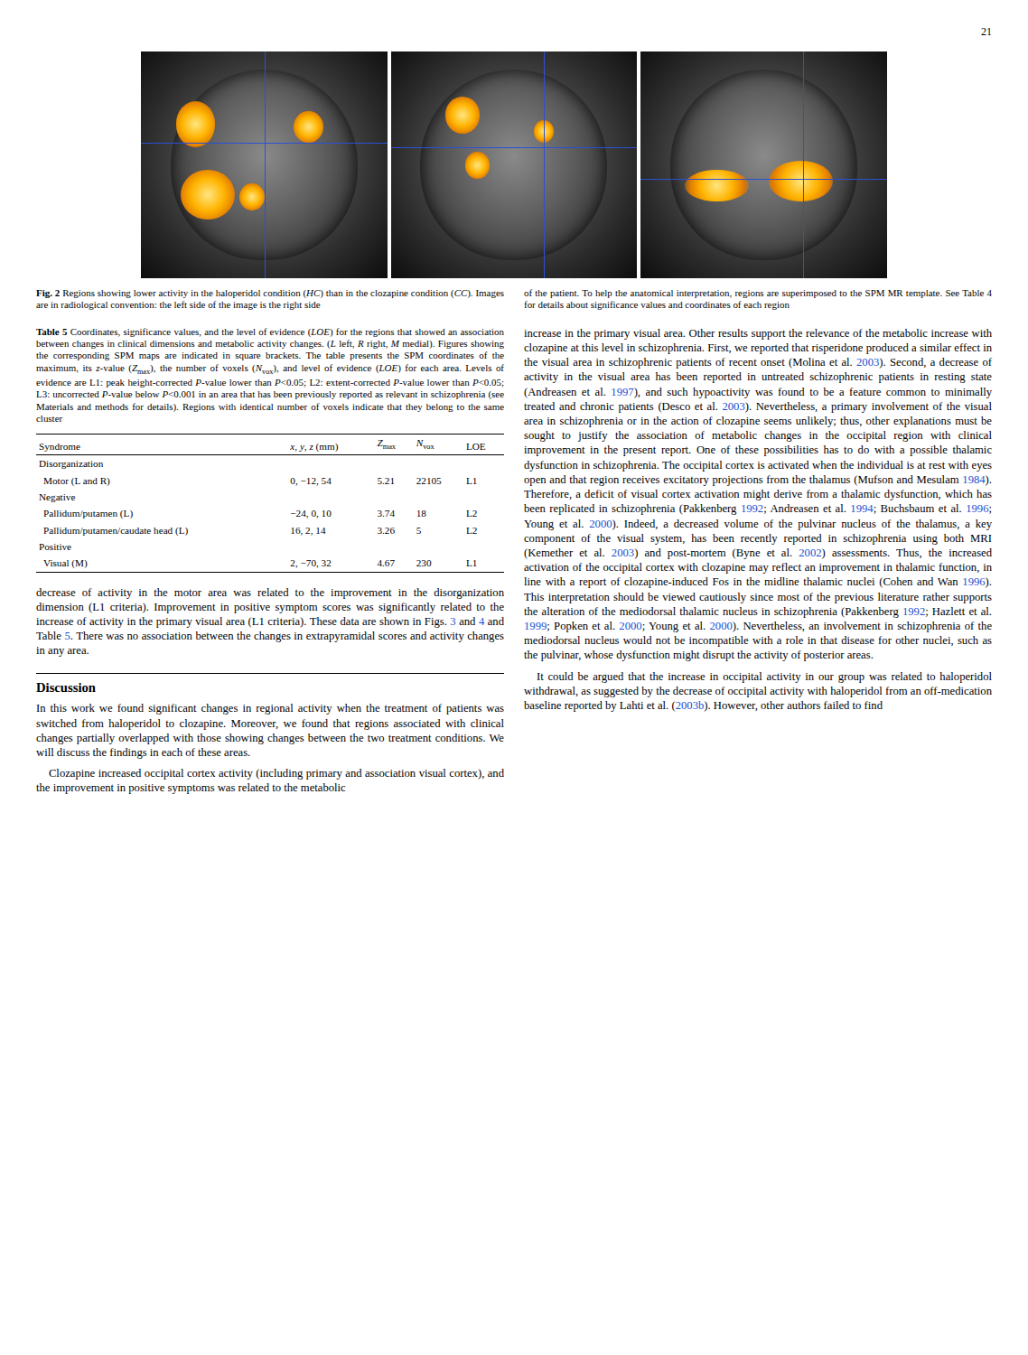21
Fig. 2 Regions showing lower activity in the haloperidol condition (HC) than in the clozapine condition (CC). Images are in radiological convention: the left side of the image is the right side
of the patient. To help the anatomical interpretation, regions are superimposed to the SPM MR template. See Table 4 for details about significance values and coordinates of each region
Table 5 Coordinates, significance values, and the level of evidence (LOE) for the regions that showed an association between changes in clinical dimensions and metabolic activity changes. (L left, R right, M medial). Figures showing the corresponding SPM maps are indicated in square brackets. The table presents the SPM coordinates of the maximum, its z-value (Zmax), the number of voxels (Nvox), and level of evidence (LOE) for each area. Levels of evidence are L1: peak height-corrected P-value lower than P<0.05; L2: extent-corrected P-value lower than P<0.05; L3: uncorrected P-value below P<0.001 in an area that has been previously reported as relevant in schizophrenia (see Materials and methods for details). Regions with identical number of voxels indicate that they belong to the same cluster
| Syndrome | x , y , z (mm) | Z max | N vox | LOE |
| --- | --- | --- | --- | --- |
| Disorganization | | | | |
| Motor (L and R) | 0, −12, 54 | 5.21 | 22105 | L1 |
| Negative | | | | |
| Pallidum/putamen (L) | −24, 0, 10 | 3.74 | 18 | L2 |
| Pallidum/putamen/caudate head (L) | 16, 2, 14 | 3.26 | 5 | L2 |
| Positive | | | | |
| Visual (M) | 2, −70, 32 | 4.67 | 230 | L1 |
decrease of activity in the motor area was related to the improvement in the disorganization dimension (L1 criteria). Improvement in positive symptom scores was significantly related to the increase of activity in the primary visual area (L1 criteria). These data are shown in Figs. 3 and 4 and Table 5. There was no association between the changes in extrapyramidal scores and activity changes in any area.
Discussion
In this work we found significant changes in regional activity when the treatment of patients was switched from haloperidol to clozapine. Moreover, we found that regions associated with clinical changes partially overlapped with those showing changes between the two treatment conditions. We will discuss the findings in each of these areas.
Clozapine increased occipital cortex activity (including primary and association visual cortex), and the improvement in positive symptoms was related to the metabolic
increase in the primary visual area. Other results support the relevance of the metabolic increase with clozapine at this level in schizophrenia. First, we reported that risperidone produced a similar effect in the visual area in schizophrenic patients of recent onset (Molina et al. 2003). Second, a decrease of activity in the visual area has been reported in untreated schizophrenic patients in resting state (Andreasen et al. 1997), and such hypoactivity was found to be a feature common to minimally treated and chronic patients (Desco et al. 2003). Nevertheless, a primary involvement of the visual area in schizophrenia or in the action of clozapine seems unlikely; thus, other explanations must be sought to justify the association of metabolic changes in the occipital region with clinical improvement in the present report. One of these possibilities has to do with a possible thalamic dysfunction in schizophrenia. The occipital cortex is activated when the individual is at rest with eyes open and that region receives excitatory projections from the thalamus (Mufson and Mesulam 1984). Therefore, a deficit of visual cortex activation might derive from a thalamic dysfunction, which has been replicated in schizophrenia (Pakkenberg 1992; Andreasen et al. 1994; Buchsbaum et al. 1996; Young et al. 2000). Indeed, a decreased volume of the pulvinar nucleus of the thalamus, a key component of the visual system, has been recently reported in schizophrenia using both MRI (Kemether et al. 2003) and post-mortem (Byne et al. 2002) assessments. Thus, the increased activation of the occipital cortex with clozapine may reflect an improvement in thalamic function, in line with a report of clozapine-induced Fos in the midline thalamic nuclei (Cohen and Wan 1996). This interpretation should be viewed cautiously since most of the previous literature rather supports the alteration of the mediodorsal thalamic nucleus in schizophrenia (Pakkenberg 1992; Hazlett et al. 1999; Popken et al. 2000; Young et al. 2000). Nevertheless, an involvement in schizophrenia of the mediodorsal nucleus would not be incompatible with a role in that disease for other nuclei, such as the pulvinar, whose dysfunction might disrupt the activity of posterior areas.
It could be argued that the increase in occipital activity in our group was related to haloperidol withdrawal, as suggested by the decrease of occipital activity with haloperidol from an off-medication baseline reported by Lahti et al. (2003b). However, other authors failed to find